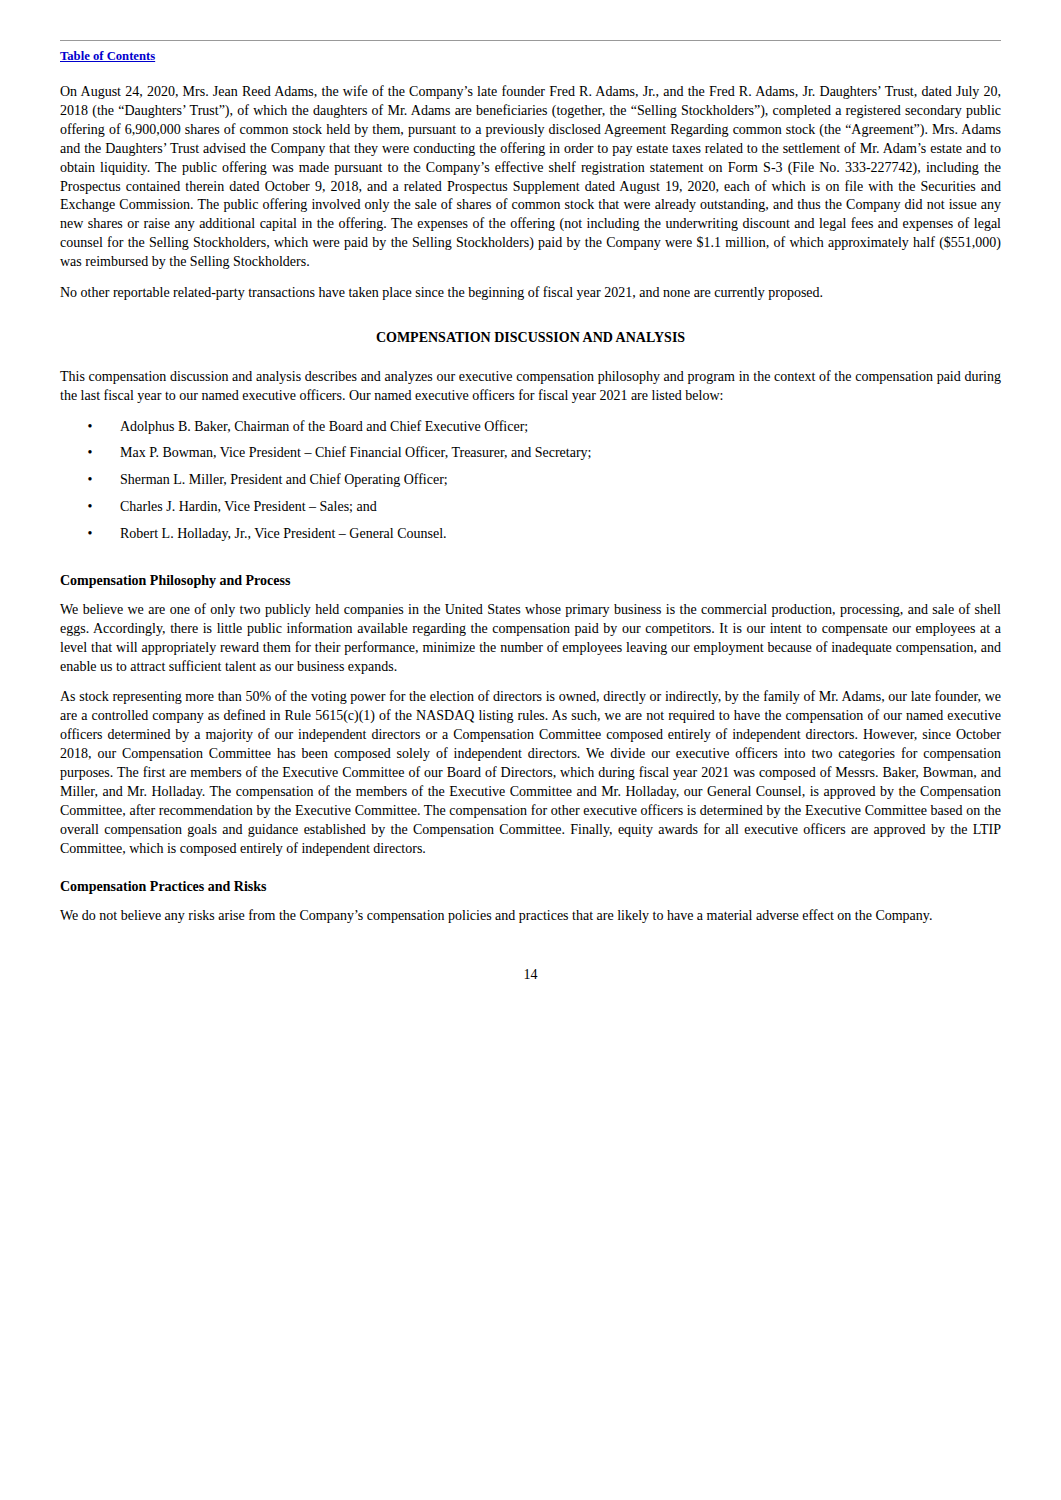Table of Contents
On August 24, 2020, Mrs. Jean Reed Adams, the wife of the Company’s late founder Fred R. Adams, Jr., and the Fred R. Adams, Jr. Daughters’ Trust, dated July 20, 2018 (the “Daughters’ Trust”), of which the daughters of Mr. Adams are beneficiaries (together, the “Selling Stockholders”), completed a registered secondary public offering of 6,900,000 shares of common stock held by them, pursuant to a previously disclosed Agreement Regarding common stock (the “Agreement”). Mrs. Adams and the Daughters’ Trust advised the Company that they were conducting the offering in order to pay estate taxes related to the settlement of Mr. Adam’s estate and to obtain liquidity. The public offering was made pursuant to the Company’s effective shelf registration statement on Form S-3 (File No. 333-227742), including the Prospectus contained therein dated October 9, 2018, and a related Prospectus Supplement dated August 19, 2020, each of which is on file with the Securities and Exchange Commission. The public offering involved only the sale of shares of common stock that were already outstanding, and thus the Company did not issue any new shares or raise any additional capital in the offering. The expenses of the offering (not including the underwriting discount and legal fees and expenses of legal counsel for the Selling Stockholders, which were paid by the Selling Stockholders) paid by the Company were $1.1 million, of which approximately half ($551,000) was reimbursed by the Selling Stockholders.
No other reportable related-party transactions have taken place since the beginning of fiscal year 2021, and none are currently proposed.
COMPENSATION DISCUSSION AND ANALYSIS
This compensation discussion and analysis describes and analyzes our executive compensation philosophy and program in the context of the compensation paid during the last fiscal year to our named executive officers. Our named executive officers for fiscal year 2021 are listed below:
| • | Adolphus B. Baker, Chairman of the Board and Chief Executive Officer; |
| • | Max P. Bowman, Vice President – Chief Financial Officer, Treasurer, and Secretary; |
| • | Sherman L. Miller, President and Chief Operating Officer; |
| • | Charles J. Hardin, Vice President – Sales; and |
| • | Robert L. Holladay, Jr., Vice President – General Counsel. |
Compensation Philosophy and Process
We believe we are one of only two publicly held companies in the United States whose primary business is the commercial production, processing, and sale of shell eggs. Accordingly, there is little public information available regarding the compensation paid by our competitors. It is our intent to compensate our employees at a level that will appropriately reward them for their performance, minimize the number of employees leaving our employment because of inadequate compensation, and enable us to attract sufficient talent as our business expands.
As stock representing more than 50% of the voting power for the election of directors is owned, directly or indirectly, by the family of Mr. Adams, our late founder, we are a controlled company as defined in Rule 5615(c)(1) of the NASDAQ listing rules. As such, we are not required to have the compensation of our named executive officers determined by a majority of our independent directors or a Compensation Committee composed entirely of independent directors. However, since October 2018, our Compensation Committee has been composed solely of independent directors. We divide our executive officers into two categories for compensation purposes. The first are members of the Executive Committee of our Board of Directors, which during fiscal year 2021 was composed of Messrs. Baker, Bowman, and Miller, and Mr. Holladay. The compensation of the members of the Executive Committee and Mr. Holladay, our General Counsel, is approved by the Compensation Committee, after recommendation by the Executive Committee. The compensation for other executive officers is determined by the Executive Committee based on the overall compensation goals and guidance established by the Compensation Committee. Finally, equity awards for all executive officers are approved by the LTIP Committee, which is composed entirely of independent directors.
Compensation Practices and Risks
We do not believe any risks arise from the Company’s compensation policies and practices that are likely to have a material adverse effect on the Company.
14